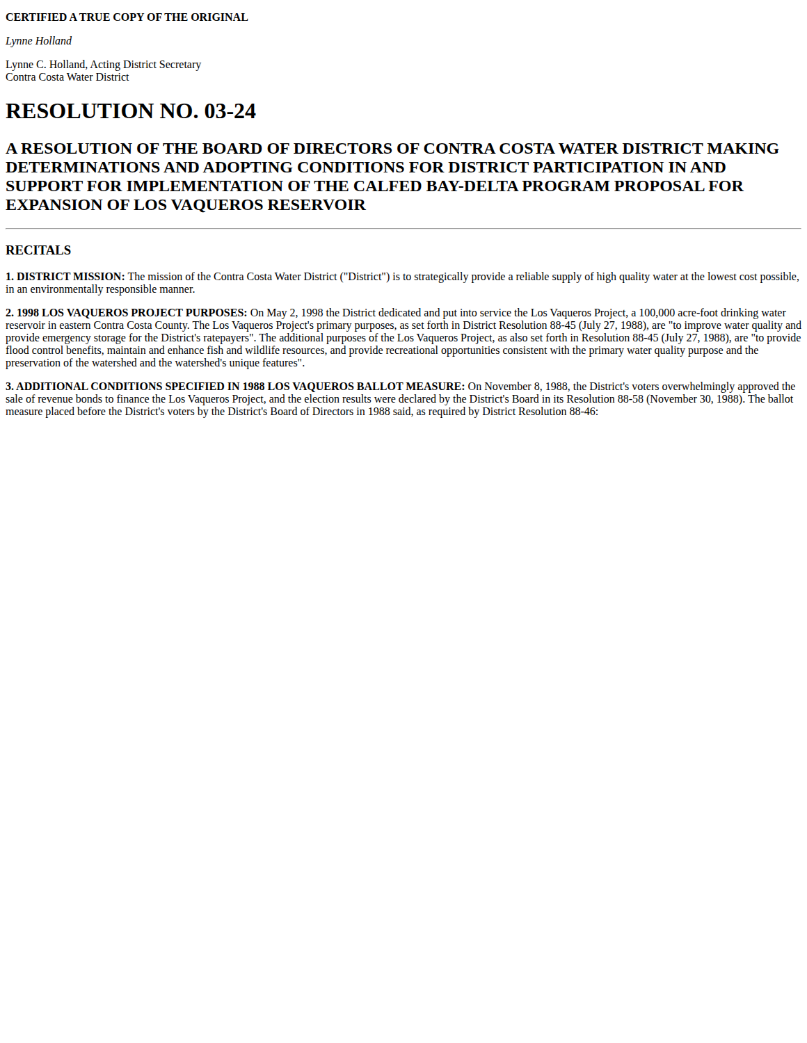CERTIFIED A TRUE COPY OF THE ORIGINAL
Lynne Holland
Lynne C. Holland, Acting District Secretary
Contra Costa Water District
RESOLUTION NO. 03-24
A RESOLUTION OF THE BOARD OF DIRECTORS OF CONTRA COSTA WATER DISTRICT MAKING DETERMINATIONS AND ADOPTING CONDITIONS FOR DISTRICT PARTICIPATION IN AND SUPPORT FOR IMPLEMENTATION OF THE CALFED BAY-DELTA PROGRAM PROPOSAL FOR EXPANSION OF LOS VAQUEROS RESERVOIR
RECITALS
1. DISTRICT MISSION: The mission of the Contra Costa Water District ("District") is to strategically provide a reliable supply of high quality water at the lowest cost possible, in an environmentally responsible manner.
2. 1998 LOS VAQUEROS PROJECT PURPOSES: On May 2, 1998 the District dedicated and put into service the Los Vaqueros Project, a 100,000 acre-foot drinking water reservoir in eastern Contra Costa County. The Los Vaqueros Project's primary purposes, as set forth in District Resolution 88-45 (July 27, 1988), are "to improve water quality and provide emergency storage for the District's ratepayers". The additional purposes of the Los Vaqueros Project, as also set forth in Resolution 88-45 (July 27, 1988), are "to provide flood control benefits, maintain and enhance fish and wildlife resources, and provide recreational opportunities consistent with the primary water quality purpose and the preservation of the watershed and the watershed's unique features".
3. ADDITIONAL CONDITIONS SPECIFIED IN 1988 LOS VAQUEROS BALLOT MEASURE: On November 8, 1988, the District's voters overwhelmingly approved the sale of revenue bonds to finance the Los Vaqueros Project, and the election results were declared by the District's Board in its Resolution 88-58 (November 30, 1988). The ballot measure placed before the District's voters by the District's Board of Directors in 1988 said, as required by District Resolution 88-46: